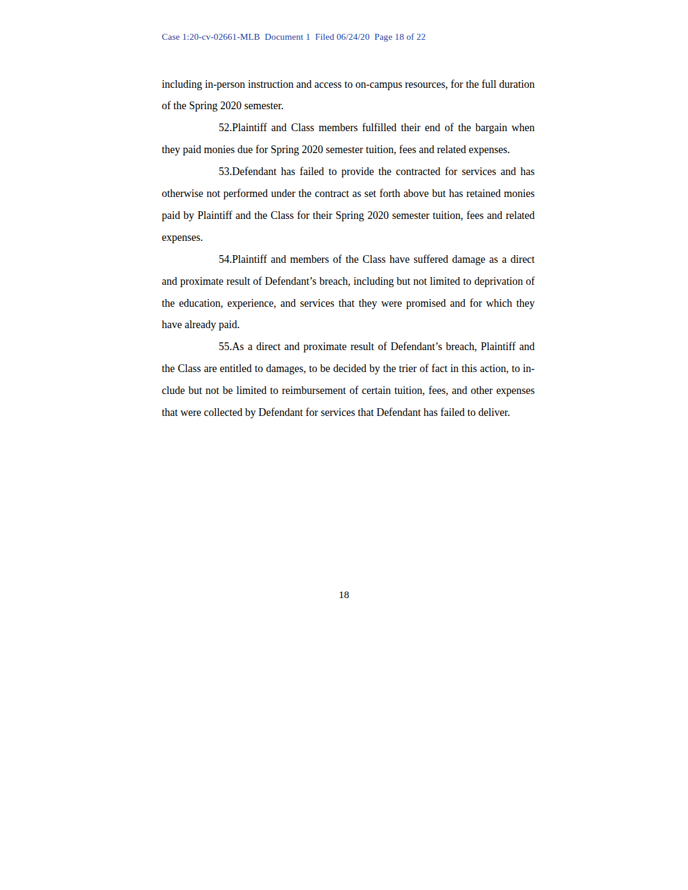Case 1:20-cv-02661-MLB Document 1 Filed 06/24/20 Page 18 of 22
including in-person instruction and access to on-campus resources, for the full duration of the Spring 2020 semester.
52. Plaintiff and Class members fulfilled their end of the bargain when they paid monies due for Spring 2020 semester tuition, fees and related expenses.
53. Defendant has failed to provide the contracted for services and has otherwise not performed under the contract as set forth above but has retained monies paid by Plaintiff and the Class for their Spring 2020 semester tuition, fees and related expenses.
54. Plaintiff and members of the Class have suffered damage as a direct and proximate result of Defendant’s breach, including but not limited to deprivation of the education, experience, and services that they were promised and for which they have already paid.
55. As a direct and proximate result of Defendant’s breach, Plaintiff and the Class are entitled to damages, to be decided by the trier of fact in this action, to include but not be limited to reimbursement of certain tuition, fees, and other expenses that were collected by Defendant for services that Defendant has failed to deliver.
18